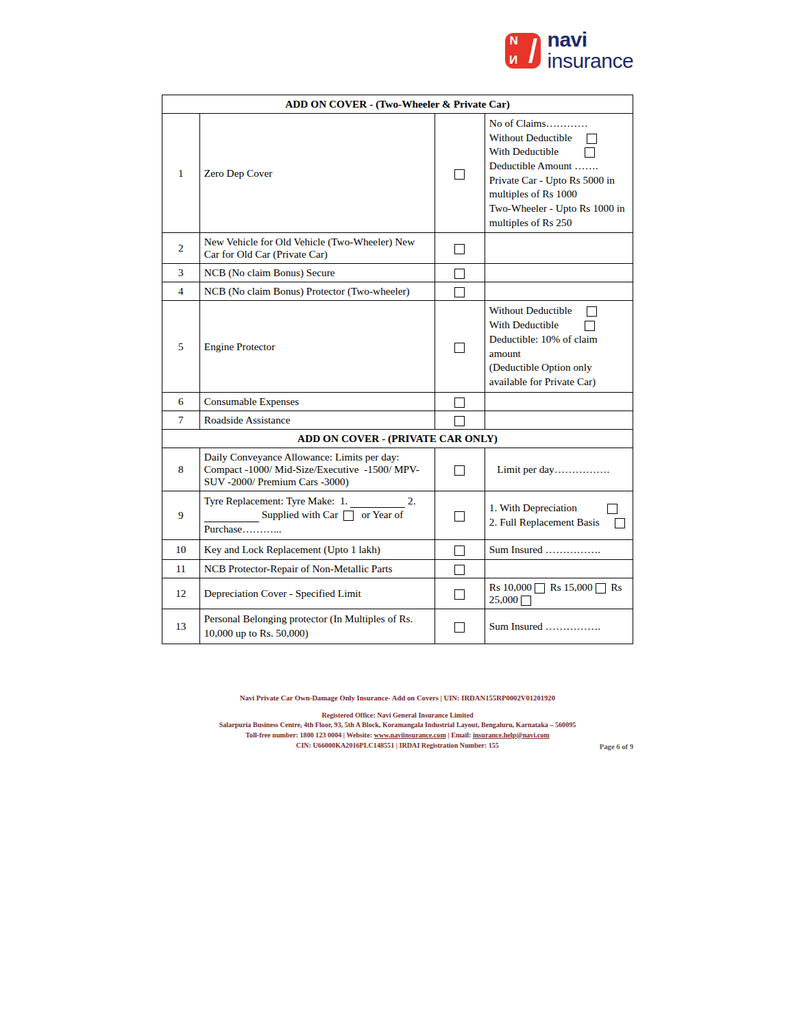navi insurance
| ADD ON COVER - (Two-Wheeler & Private Car) |
| 1 | Zero Dep Cover | | No of Claims………… Without Deductible With Deductible Deductible Amount ……. Private Car - Upto Rs 5000 in multiples of Rs 1000 Two-Wheeler - Upto Rs 1000 in multiples of Rs 250 |
| 2 | New Vehicle for Old Vehicle (Two-Wheeler) New Car for Old Car (Private Car) | | |
| 3 | NCB (No claim Bonus) Secure | | |
| 4 | NCB (No claim Bonus) Protector (Two-wheeler) | | |
| 5 | Engine Protector | | Without Deductible With Deductible Deductible: 10% of claim amount (Deductible Option only available for Private Car) |
| 6 | Consumable Expenses | | |
| 7 | Roadside Assistance | | |
| ADD ON COVER - (PRIVATE CAR ONLY) |
| 8 | Daily Conveyance Allowance: Limits per day: Compact -1000/ Mid-Size/Executive -1500/ MPV-SUV -2000/ Premium Cars -3000) | | Limit per day……………. |
| 9 | Tyre Replacement: Tyre Make: 1. 2. Supplied with Car or Year of Purchase………... | | 1. With Depreciation 2. Full Replacement Basis |
| 10 | Key and Lock Replacement (Upto 1 lakh) | | Sum Insured ……………. |
| 11 | NCB Protector-Repair of Non-Metallic Parts | | |
| 12 | Depreciation Cover - Specified Limit | | Rs 10,000 Rs 15,000 Rs 25,000 |
| 13 | Personal Belonging protector (In Multiples of Rs. 10,000 up to Rs. 50,000) | | Sum Insured ……………. |
Navi Private Car Own-Damage Only Insurance- Add on Covers | UIN: IRDAN155RP0002V01201920
Registered Office: Navi General Insurance Limited
Salarpuria Business Centre, 4th Floor, 93, 5th A Block, Koramangala Industrial Layout, Bengaluru, Karnataka – 560095
Toll-free number: 1800 123 0004 | Website: www.naviinsurance.com | Email: insurance.help@navi.com
CIN: U66000KA2016PLC148551 | IRDAI Registration Number: 155
Page 6 of 9